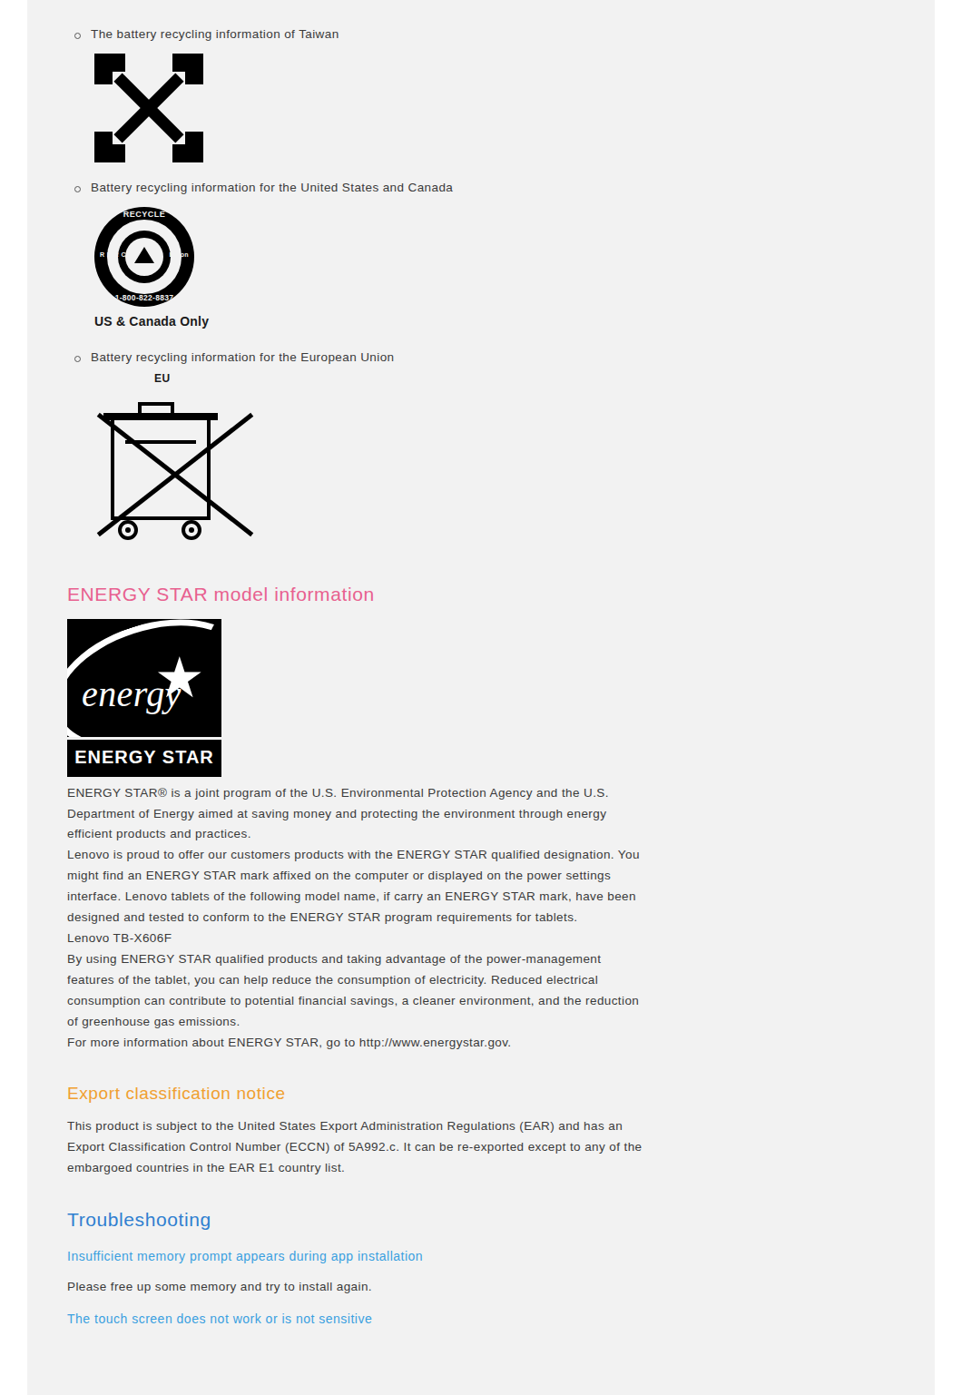The battery recycling information of Taiwan
Battery recycling information for the United States and Canada
RECYCLE
R B R C
Li-Ion
1-800-822-8837
US & Canada Only
Battery recycling information for the European Union
EU
ENERGY STAR model information
energy ★
ENERGY STAR
ENERGY STAR® is a joint program of the U.S. Environmental Protection Agency and the U.S.
Department of Energy aimed at saving money and protecting the environment through energy
efficient products and practices.
Lenovo is proud to offer our customers products with the ENERGY STAR qualified designation. You
might find an ENERGY STAR mark affixed on the computer or displayed on the power settings
interface. Lenovo tablets of the following model name, if carry an ENERGY STAR mark, have been
designed and tested to conform to the ENERGY STAR program requirements for tablets.
Lenovo TB-X606F
By using ENERGY STAR qualified products and taking advantage of the power-management
features of the tablet, you can help reduce the consumption of electricity. Reduced electrical
consumption can contribute to potential financial savings, a cleaner environment, and the reduction
of greenhouse gas emissions.
For more information about ENERGY STAR, go to http://www.energystar.gov.
Export classification notice
This product is subject to the United States Export Administration Regulations (EAR) and has an
Export Classification Control Number (ECCN) of 5A992.c. It can be re-exported except to any of the
embargoed countries in the EAR E1 country list.
Troubleshooting
Insufficient memory prompt appears during app installation
Please free up some memory and try to install again.
The touch screen does not work or is not sensitive